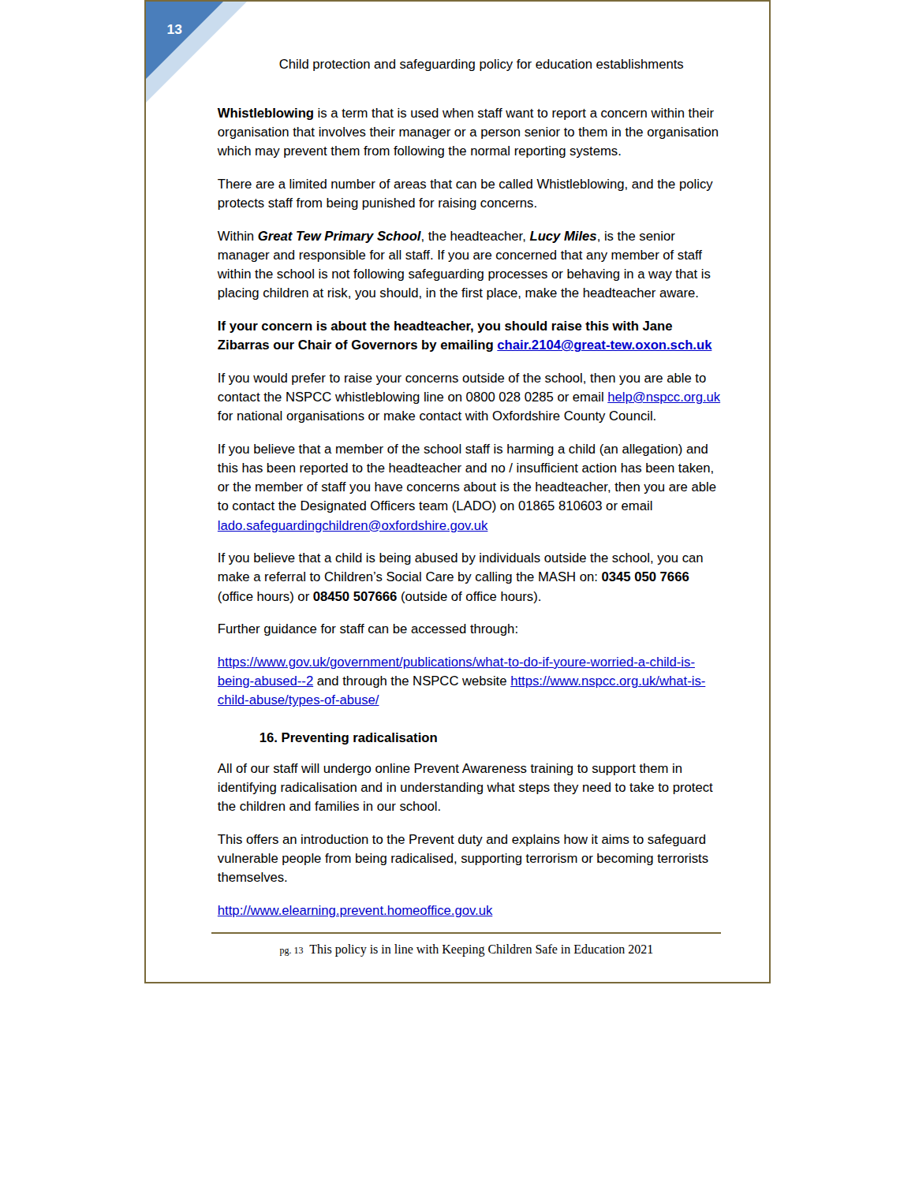13
Child protection and safeguarding policy for education establishments
Whistleblowing is a term that is used when staff want to report a concern within their organisation that involves their manager or a person senior to them in the organisation which may prevent them from following the normal reporting systems.
There are a limited number of areas that can be called Whistleblowing, and the policy protects staff from being punished for raising concerns.
Within Great Tew Primary School, the headteacher, Lucy Miles, is the senior manager and responsible for all staff. If you are concerned that any member of staff within the school is not following safeguarding processes or behaving in a way that is placing children at risk, you should, in the first place, make the headteacher aware.
If your concern is about the headteacher, you should raise this with Jane Zibarras our Chair of Governors by emailing chair.2104@great-tew.oxon.sch.uk
If you would prefer to raise your concerns outside of the school, then you are able to contact the NSPCC whistleblowing line on 0800 028 0285 or email help@nspcc.org.uk for national organisations or make contact with Oxfordshire County Council.
If you believe that a member of the school staff is harming a child (an allegation) and this has been reported to the headteacher and no / insufficient action has been taken, or the member of staff you have concerns about is the headteacher, then you are able to contact the Designated Officers team (LADO) on 01865 810603 or email lado.safeguardingchildren@oxfordshire.gov.uk
If you believe that a child is being abused by individuals outside the school, you can make a referral to Children’s Social Care by calling the MASH on: 0345 050 7666 (office hours) or 08450 507666 (outside of office hours).
Further guidance for staff can be accessed through:
https://www.gov.uk/government/publications/what-to-do-if-youre-worried-a-child-is-being-abused--2 and through the NSPCC website https://www.nspcc.org.uk/what-is-child-abuse/types-of-abuse/
16. Preventing radicalisation
All of our staff will undergo online Prevent Awareness training to support them in identifying radicalisation and in understanding what steps they need to take to protect the children and families in our school.
This offers an introduction to the Prevent duty and explains how it aims to safeguard vulnerable people from being radicalised, supporting terrorism or becoming terrorists themselves.
http://www.elearning.prevent.homeoffice.gov.uk
pg. 13 This policy is in line with Keeping Children Safe in Education 2021